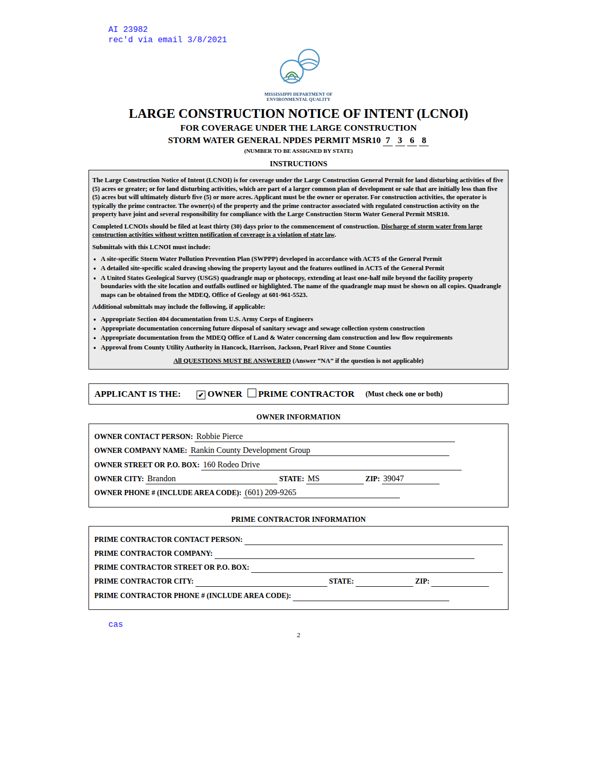AI 23982
rec'd via email 3/8/2021
MISSISSIPPI DEPARTMENT OF
ENVIRONMENTAL QUALITY
LARGE CONSTRUCTION NOTICE OF INTENT (LCNOI)
FOR COVERAGE UNDER THE LARGE CONSTRUCTION
STORM WATER GENERAL NPDES PERMIT MSR10 7 3 6 8
(NUMBER TO BE ASSIGNED BY STATE)
INSTRUCTIONS
The Large Construction Notice of Intent (LCNOI) is for coverage under the Large Construction General Permit for land disturbing activities of five (5) acres or greater; or for land disturbing activities, which are part of a larger common plan of development or sale that are initially less than five (5) acres but will ultimately disturb five (5) or more acres. Applicant must be the owner or operator. For construction activities, the operator is typically the prime contractor. The owner(s) of the property and the prime contractor associated with regulated construction activity on the property have joint and several responsibility for compliance with the Large Construction Storm Water General Permit MSR10.
Completed LCNOIs should be filed at least thirty (30) days prior to the commencement of construction. Discharge of storm water from large construction activities without written notification of coverage is a violation of state law.
Submittals with this LCNOI must include:
A site-specific Storm Water Pollution Prevention Plan (SWPPP) developed in accordance with ACT5 of the General Permit
A detailed site-specific scaled drawing showing the property layout and the features outlined in ACT5 of the General Permit
A United States Geological Survey (USGS) quadrangle map or photocopy, extending at least one-half mile beyond the facility property boundaries with the site location and outfalls outlined or highlighted. The name of the quadrangle map must be shown on all copies. Quadrangle maps can be obtained from the MDEQ, Office of Geology at 601-961-5523.
Additional submittals may include the following, if applicable:
Appropriate Section 404 documentation from U.S. Army Corps of Engineers
Appropriate documentation concerning future disposal of sanitary sewage and sewage collection system construction
Appropriate documentation from the MDEQ Office of Land & Water concerning dam construction and low flow requirements
Approval from County Utility Authority in Hancock, Harrison, Jackson, Pearl River and Stone Counties
All QUESTIONS MUST BE ANSWERED (Answer “NA” if the question is not applicable)
APPLICANT IS THE: OWNER PRIME CONTRACTOR (Must check one or both)
OWNER INFORMATION
OWNER CONTACT PERSON: Robbie Pierce
OWNER COMPANY NAME: Rankin County Development Group
OWNER STREET OR P.O. BOX: 160 Rodeo Drive
OWNER CITY: Brandon STATE: MS ZIP: 39047
OWNER PHONE # (INCLUDE AREA CODE): (601) 209-9265
PRIME CONTRACTOR INFORMATION
PRIME CONTRACTOR CONTACT PERSON:
PRIME CONTRACTOR COMPANY:
PRIME CONTRACTOR STREET OR P.O. BOX:
PRIME CONTRACTOR CITY: STATE: ZIP:
PRIME CONTRACTOR PHONE # (INCLUDE AREA CODE):
cas
2